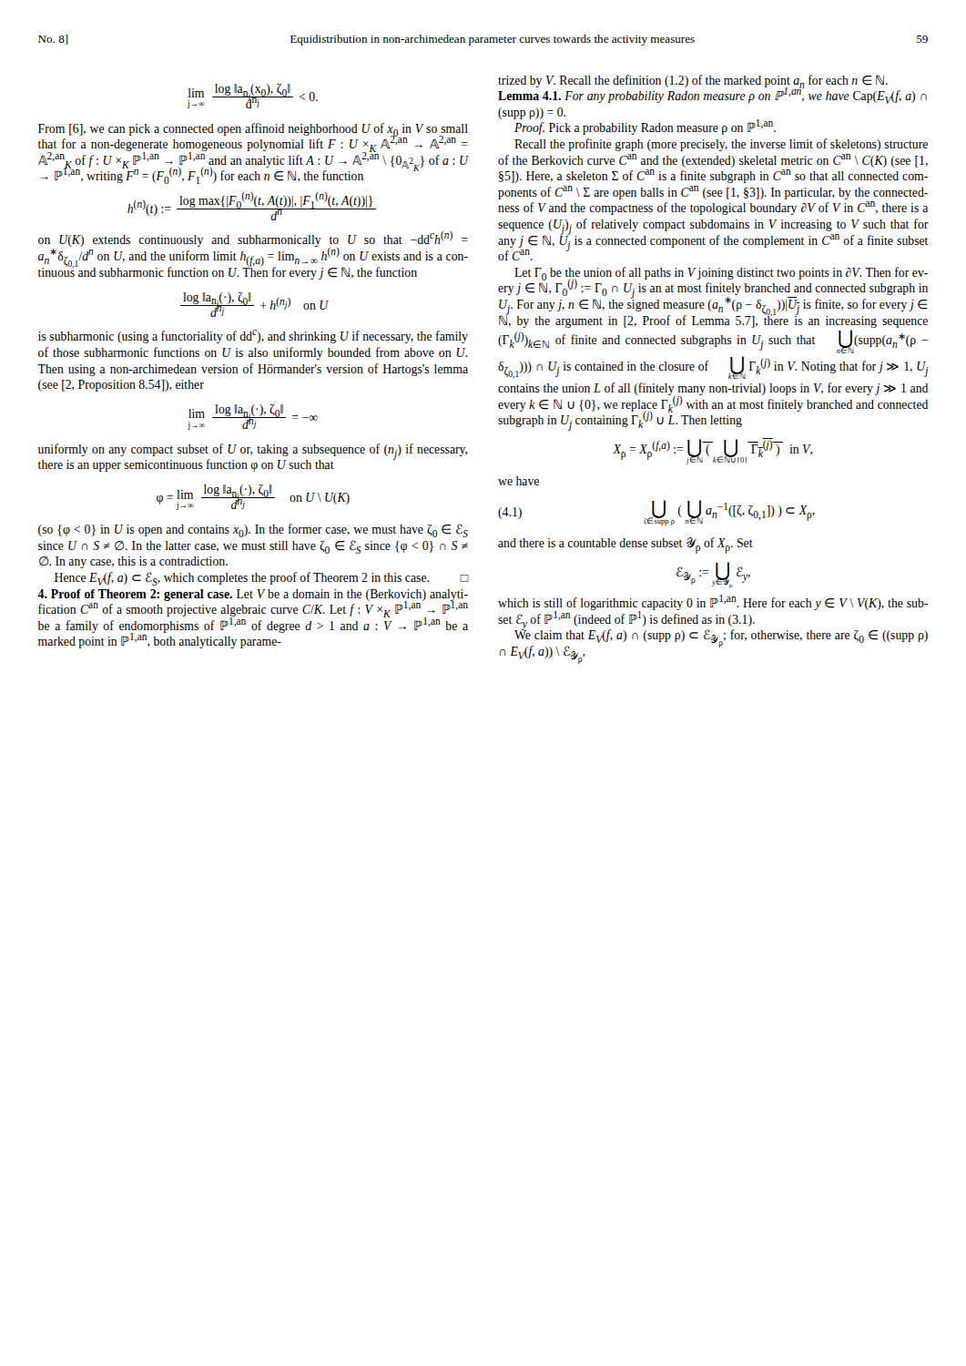No. 8]
Equidistribution in non-archimedean parameter curves towards the activity measures
59
lim j→∞ log ‖anj(x0), ζ0‖dnj < 0.
From [6], we can pick a connected open affinoid neighborhood U of x0 in V so small that for a non-degenerate homogeneous polynomial lift F : U ×K 𝔸2,an → 𝔸2,an = 𝔸2,anK of f : U ×K ℙ1,an → ℙ1,an and an analytic lift A : U → 𝔸2,an \ {0𝔸2K} of a : U → ℙ1,an, writing Fn = (F0(n), F1(n)) for each n ∈ ℕ, the function
h(n)(t) := log max{|F0(n)(t, A(t))|, |F1(n)(t, A(t))|}dn
on U(K) extends continuously and subharmonically to U so that −ddch(n) = an∗δζ0,1/dn on U, and the uniform limit h(f,a) = limn→∞ h(n) on U exists and is a continuous and subharmonic function on U. Then for every j ∈ ℕ, the function
log ‖anj(·), ζ0‖dnj + h(nj) on U
is subharmonic (using a functoriality of ddc), and shrinking U if necessary, the family of those subharmonic functions on U is also uniformly bounded from above on U. Then using a non-archimedean version of Hörmander's version of Hartogs's lemma (see [2, Proposition 8.54]), either
lim j→∞ log ‖anj(·), ζ0‖dnj = −∞
uniformly on any compact subset of U or, taking a subsequence of (nj) if necessary, there is an upper semicontinuous function φ on U such that
φ = lim j→∞ log ‖anj(·), ζ0‖dnj on U \ U(K)
(so {φ < 0} in U is open and contains x0). In the former case, we must have ζ0 ∈ ℰS since U ∩ S ≠ ∅. In the latter case, we must still have ζ0 ∈ ℰS since {φ < 0} ∩ S ≠ ∅. In any case, this is a contradiction.
Hence EV(f, a) ⊂ ℰS, which completes the proof of Theorem 2 in this case. □
4. Proof of Theorem 2: general case. Let V be a domain in the (Berkovich) analytification Can of a smooth projective algebraic curve C/K. Let f : V ×K ℙ1,an → ℙ1,an be a family of endomorphisms of ℙ1,an of degree d > 1 and a : V → ℙ1,an be a marked point in ℙ1,an, both analytically parame-
trized by V. Recall the definition (1.2) of the marked point an for each n ∈ ℕ.
Lemma 4.1. For any probability Radon measure ρ on ℙ1,an, we have Cap(EV(f, a) ∩ (supp ρ)) = 0.
Proof. Pick a probability Radon measure ρ on ℙ1,an.
Recall the profinite graph (more precisely, the inverse limit of skeletons) structure of the Berkovich curve Can and the (extended) skeletal metric on Can \ C(K) (see [1, §5]). Here, a skeleton Σ of Can is a finite subgraph in Can so that all connected components of Can \ Σ are open balls in Can (see [1, §3]). In particular, by the connectedness of V and the compactness of the topological boundary ∂V of V in Can, there is a sequence (Uj)j of relatively compact subdomains in V increasing to V such that for any j ∈ ℕ, Uj is a connected component of the complement in Can of a finite subset of Can.
Let Γ0 be the union of all paths in V joining distinct two points in ∂V. Then for every j ∈ ℕ, Γ0(j) := Γ0 ∩ Uj is an at most finitely branched and connected subgraph in Uj. For any j, n ∈ ℕ, the signed measure (an∗(ρ − δζ0,1))|Uj is finite, so for every j ∈ ℕ, by the argument in [2, Proof of Lemma 5.7], there is an increasing sequence (Γk(j))k∈ℕ of finite and connected subgraphs in Uj such that ⋃n∈ℕ(supp(an∗(ρ − δζ0,1))) ∩ Uj is contained in the closure of ⋃k∈ℕ Γk(j) in V. Noting that for j ≫ 1, Uj contains the union L of all (finitely many non-trivial) loops in V, for every j ≫ 1 and every k ∈ ℕ ∪ {0}, we replace Γk(j) with an at most finitely branched and connected subgraph in Uj containing Γk(j) ∪ L. Then letting
Xρ = Xρ(f,a) := ⋃j∈ℕ ( ⋃k∈ℕ∪{0} Γk(j) ) in V,
we have
(4.1)
⋃ζ∈supp ρ ( ⋃n∈ℕ an−1([ζ, ζ0,1]) ) ⊂ Xρ,
and there is a countable dense subset 𝒴ρ of Xρ. Set
ℰ𝒴ρ := ⋃y∈𝒴ρ ℰy,
which is still of logarithmic capacity 0 in ℙ1,an. Here for each y ∈ V \ V(K), the subset ℰy of ℙ1,an (indeed of ℙ1) is defined as in (3.1).
We claim that EV(f, a) ∩ (supp ρ) ⊂ ℰ𝒴ρ; for, otherwise, there are ζ0 ∈ ((supp ρ) ∩ EV(f, a)) \ ℰ𝒴ρ,